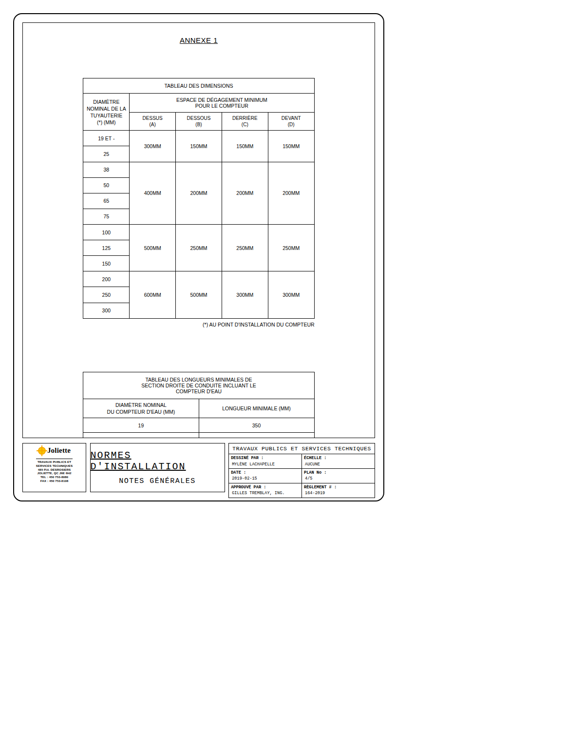ANNEXE 1
| TABLEAU DES DIMENSIONS |
| DIAMÈTRE NOMINAL DE LA TUYAUTERIE (*) (MM) | ESPACE DE DÉGAGEMENT MINIMUM POUR LE COMPTEUR |
| DESSUS (A) | DESSOUS (B) | DERRIÈRE (C) | DEVANT (D) |
| 19 ET - | 300MM | 150MM | 150MM | 150MM |
| 25 |
| 38 | 400MM | 200MM | 200MM | 200MM |
| 50 |
| 65 |
| 75 |
| 100 | 500MM | 250MM | 250MM | 250MM |
| 125 |
| 150 |
| 200 | 600MM | 500MM | 300MM | 300MM |
| 250 |
| 300 |
(*) AU POINT D'INSTALLATION DU COMPTEUR
| TABLEAU DES LONGUEURS MINIMALES DE SECTION DROITE DE CONDUITE INCLUANT LE COMPTEUR D'EAU |
| DIAMÈTRE NOMINAL DU COMPTEUR D'EAU (MM) | LONGUEUR MINIMALE (MM) |
| 19 | 350 |
| 25 | 350 |
| 38 | 450 |
| 50 | 500 |
| 75 | 600 |
| 100 | 700 |
| 150 ET PLUS | SELON RECOMMANDATION DU PLOMBIER |
Joliette
TRAVAUX PUBLICS ET
SERVICES TECHNIQUES 485 P.H. DESROSIERS
JOLIETTE, QC J6E 6H2
TEL : 450 753-8080
FAX : 450 753-8108
NORMES D'INSTALLATION
NOTES GÉNÉRALES
TRAVAUX PUBLICS ET SERVICES TECHNIQUES
| DESSINÉ PAR : MYLÈNE LACHAPELLE | ÉCHELLE : AUCUNE |
| DATE : 2019-02-15 | PLAN No : 4/5 |
| APPROUVÉ PAR : GILLES TREMBLAY, ING. | RÈGLEMENT # : 164-2019 |